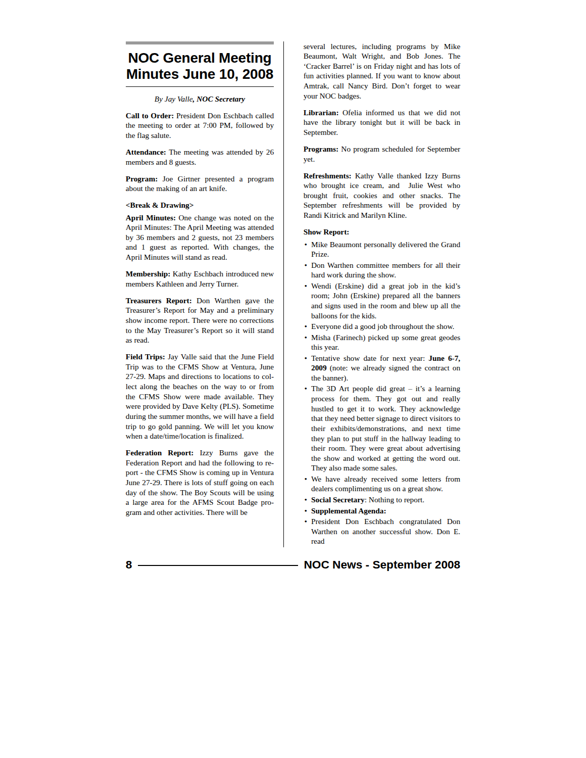NOC General Meeting
Minutes June 10, 2008
By Jay Valle, NOC Secretary
Call to Order: President Don Eschbach called the meeting to order at 7:00 PM, followed by the flag salute.
Attendance: The meeting was attended by 26 members and 8 guests.
Program: Joe Girtner presented a program about the making of an art knife.
<Break & Drawing>
April Minutes: One change was noted on the April Minutes: The April Meeting was attended by 36 members and 2 guests, not 23 members and 1 guest as reported. With changes, the April Minutes will stand as read.
Membership: Kathy Eschbach introduced new members Kathleen and Jerry Turner.
Treasurers Report: Don Warthen gave the Treasurer’s Report for May and a preliminary show income report. There were no corrections to the May Treasurer’s Report so it will stand as read.
Field Trips: Jay Valle said that the June Field Trip was to the CFMS Show at Ventura, June 27-29. Maps and directions to locations to collect along the beaches on the way to or from the CFMS Show were made available. They were provided by Dave Kelty (PLS). Sometime during the summer months, we will have a field trip to go gold panning. We will let you know when a date/time/location is finalized.
Federation Report: Izzy Burns gave the Federation Report and had the following to report - the CFMS Show is coming up in Ventura June 27-29. There is lots of stuff going on each day of the show. The Boy Scouts will be using a large area for the AFMS Scout Badge program and other activities. There will be
several lectures, including programs by Mike Beaumont, Walt Wright, and Bob Jones. The ‘Cracker Barrel’ is on Friday night and has lots of fun activities planned. If you want to know about Amtrak, call Nancy Bird. Don’t forget to wear your NOC badges.
Librarian: Ofelia informed us that we did not have the library tonight but it will be back in September.
Programs: No program scheduled for September yet.
Refreshments: Kathy Valle thanked Izzy Burns who brought ice cream, and Julie West who brought fruit, cookies and other snacks. The September refreshments will be provided by Randi Kitrick and Marilyn Kline.
Show Report:
Mike Beaumont personally delivered the Grand Prize.
Don Warthen committee members for all their hard work during the show.
Wendi (Erskine) did a great job in the kid’s room; John (Erskine) prepared all the banners and signs used in the room and blew up all the balloons for the kids.
Everyone did a good job throughout the show.
Misha (Farinech) picked up some great geodes this year.
Tentative show date for next year: June 6-7, 2009 (note: we already signed the contract on the banner).
The 3D Art people did great – it’s a learning process for them. They got out and really hustled to get it to work. They acknowledge that they need better signage to direct visitors to their exhibits/demonstrations, and next time they plan to put stuff in the hallway leading to their room. They were great about advertising the show and worked at getting the word out. They also made some sales.
We have already received some letters from dealers complimenting us on a great show.
Social Secretary: Nothing to report.
Supplemental Agenda:
President Don Eschbach congratulated Don Warthen on another successful show. Don E. read
8
NOC News - September 2008